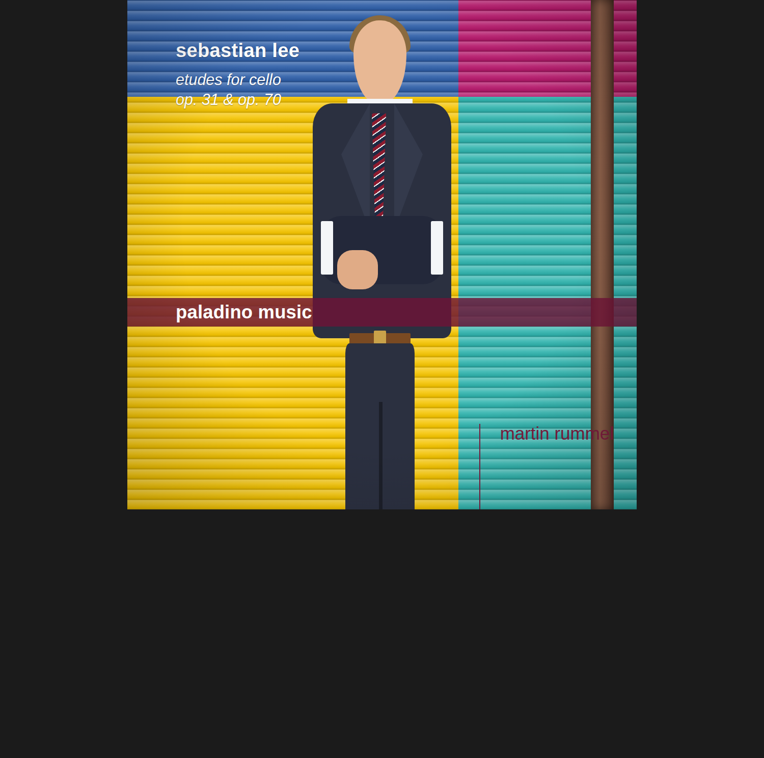sebastian lee
etudes for cello op. 31 & op. 70
paladino music
martin rummel